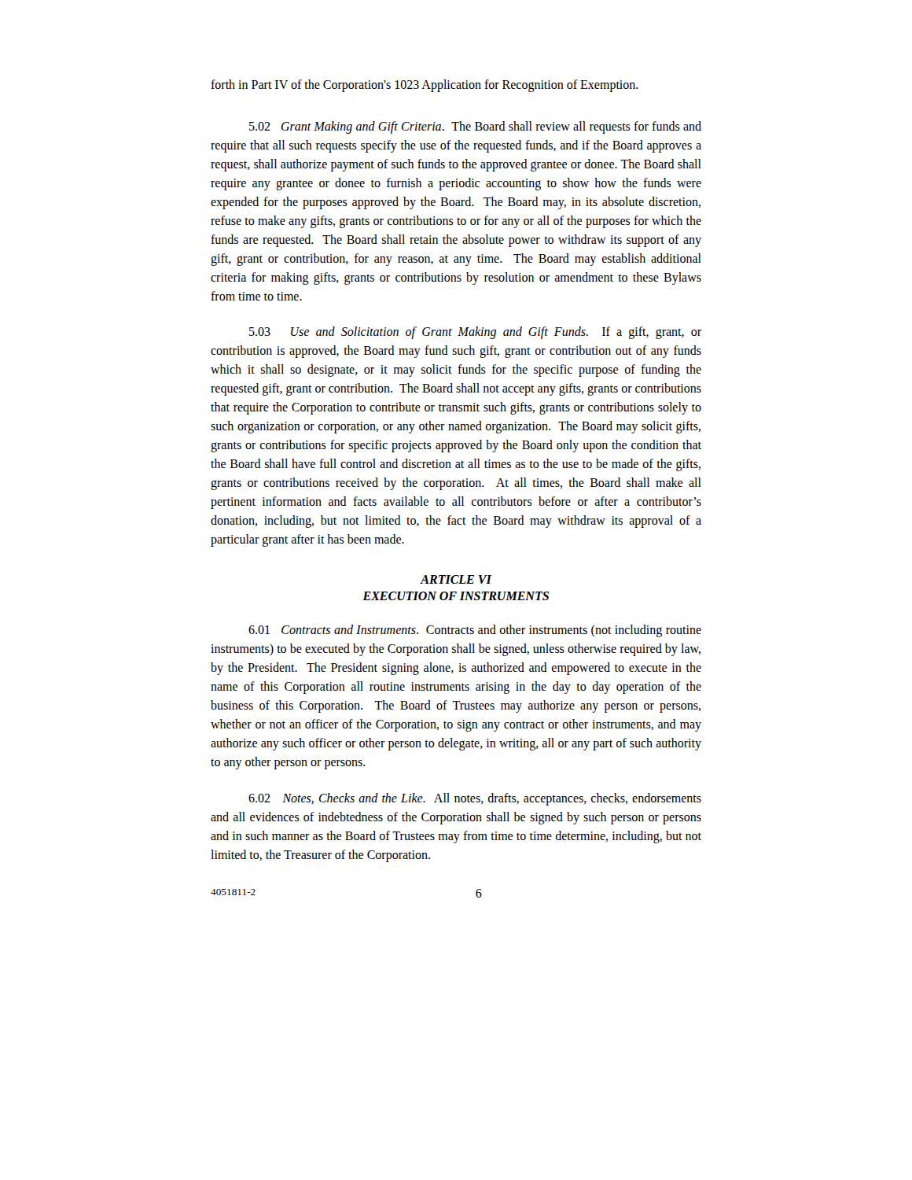forth in Part IV of the Corporation's 1023 Application for Recognition of Exemption.
5.02 Grant Making and Gift Criteria. The Board shall review all requests for funds and require that all such requests specify the use of the requested funds, and if the Board approves a request, shall authorize payment of such funds to the approved grantee or donee. The Board shall require any grantee or donee to furnish a periodic accounting to show how the funds were expended for the purposes approved by the Board. The Board may, in its absolute discretion, refuse to make any gifts, grants or contributions to or for any or all of the purposes for which the funds are requested. The Board shall retain the absolute power to withdraw its support of any gift, grant or contribution, for any reason, at any time. The Board may establish additional criteria for making gifts, grants or contributions by resolution or amendment to these Bylaws from time to time.
5.03 Use and Solicitation of Grant Making and Gift Funds. If a gift, grant, or contribution is approved, the Board may fund such gift, grant or contribution out of any funds which it shall so designate, or it may solicit funds for the specific purpose of funding the requested gift, grant or contribution. The Board shall not accept any gifts, grants or contributions that require the Corporation to contribute or transmit such gifts, grants or contributions solely to such organization or corporation, or any other named organization. The Board may solicit gifts, grants or contributions for specific projects approved by the Board only upon the condition that the Board shall have full control and discretion at all times as to the use to be made of the gifts, grants or contributions received by the corporation. At all times, the Board shall make all pertinent information and facts available to all contributors before or after a contributor’s donation, including, but not limited to, the fact the Board may withdraw its approval of a particular grant after it has been made.
ARTICLE VI EXECUTION OF INSTRUMENTS
6.01 Contracts and Instruments. Contracts and other instruments (not including routine instruments) to be executed by the Corporation shall be signed, unless otherwise required by law, by the President. The President signing alone, is authorized and empowered to execute in the name of this Corporation all routine instruments arising in the day to day operation of the business of this Corporation. The Board of Trustees may authorize any person or persons, whether or not an officer of the Corporation, to sign any contract or other instruments, and may authorize any such officer or other person to delegate, in writing, all or any part of such authority to any other person or persons.
6.02 Notes, Checks and the Like. All notes, drafts, acceptances, checks, endorsements and all evidences of indebtedness of the Corporation shall be signed by such person or persons and in such manner as the Board of Trustees may from time to time determine, including, but not limited to, the Treasurer of the Corporation.
4051811-2
6